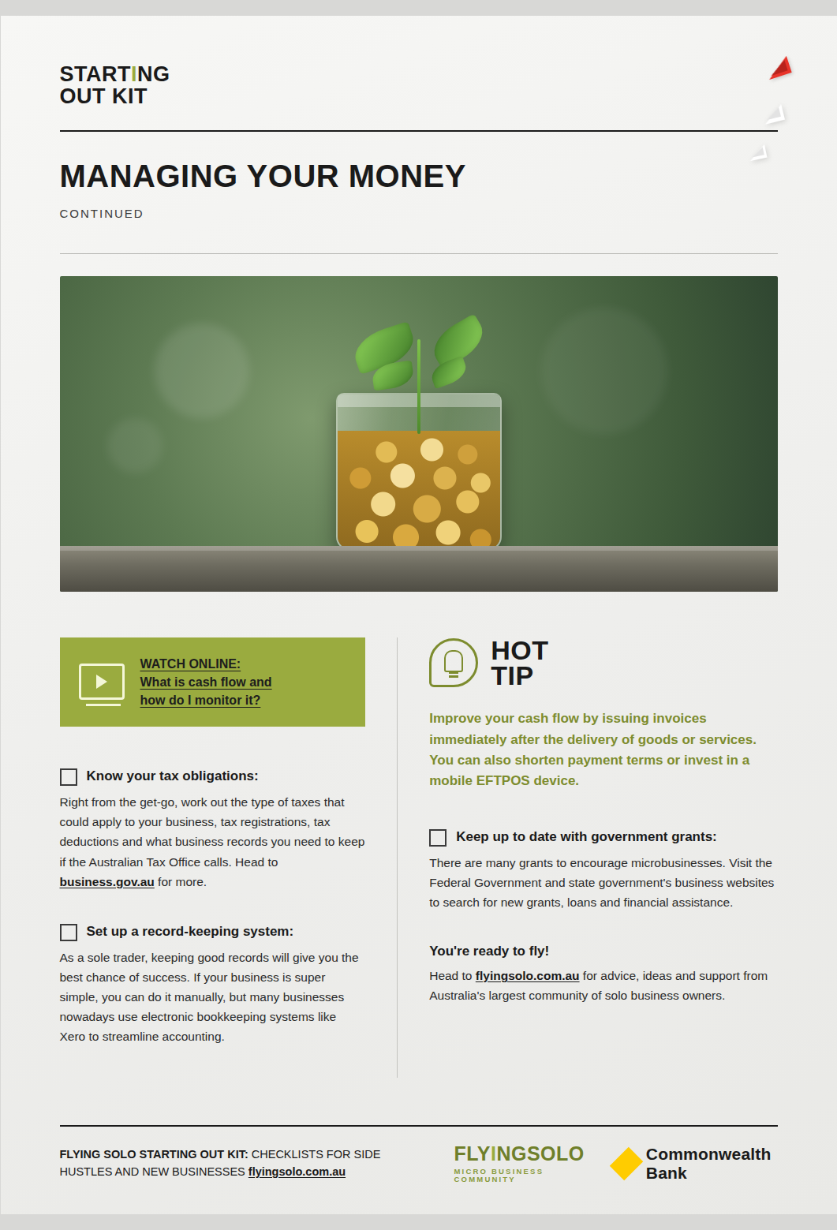STARTING OUT KIT
Managing your money
Continued
WATCH ONLINE:
What is cash flow and
how do I monitor it?
Know your tax obligations:
Right from the get-go, work out the type of taxes that could apply to your business, tax registrations, tax deductions and what business records you need to keep if the Australian Tax Office calls. Head to business.gov.au for more.
Set up a record-keeping system:
As a sole trader, keeping good records will give you the best chance of success. If your business is super simple, you can do it manually, but many businesses nowadays use electronic bookkeeping systems like Xero to streamline accounting.
HOT TIP
Improve your cash flow by issuing invoices immediately after the delivery of goods or services. You can also shorten payment terms or invest in a mobile EFTPOS device.
Keep up to date with government grants:
There are many grants to encourage microbusinesses. Visit the Federal Government and state government's business websites to search for new grants, loans and financial assistance.
You're ready to fly!
Head to flyingsolo.com.au for advice, ideas and support from Australia's largest community of solo business owners.
FLYING SOLO STARTING OUT KIT: CHECKLISTS FOR SIDE HUSTLES AND NEW BUSINESSES flyingsolo.com.au
FLYINGSOLO
MICRO BUSINESS COMMUNITY
Commonwealth Bank